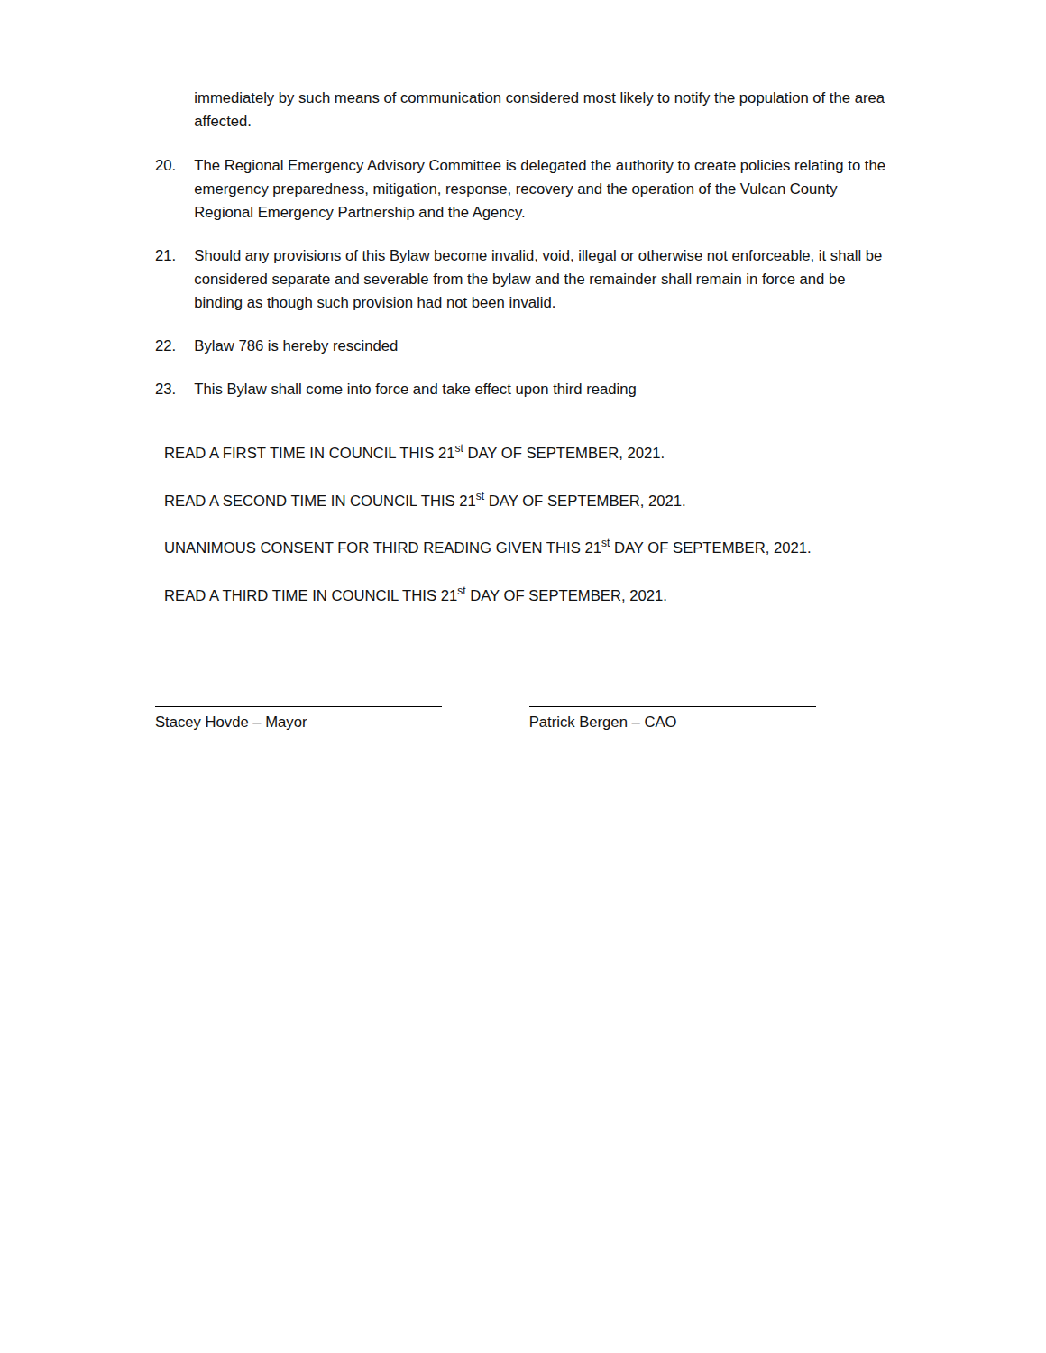immediately by such means of communication considered most likely to notify the population of the area affected.
20. The Regional Emergency Advisory Committee is delegated the authority to create policies relating to the emergency preparedness, mitigation, response, recovery and the operation of the Vulcan County Regional Emergency Partnership and the Agency.
21. Should any provisions of this Bylaw become invalid, void, illegal or otherwise not enforceable, it shall be considered separate and severable from the bylaw and the remainder shall remain in force and be binding as though such provision had not been invalid.
22. Bylaw 786 is hereby rescinded
23. This Bylaw shall come into force and take effect upon third reading
READ A FIRST TIME IN COUNCIL THIS 21st DAY OF SEPTEMBER, 2021.
READ A SECOND TIME IN COUNCIL THIS 21st DAY OF SEPTEMBER, 2021.
UNANIMOUS CONSENT FOR THIRD READING GIVEN THIS 21st DAY OF SEPTEMBER, 2021.
READ A THIRD TIME IN COUNCIL THIS 21st DAY OF SEPTEMBER, 2021.
| Stacey Hovde – Mayor | Patrick Bergen – CAO |